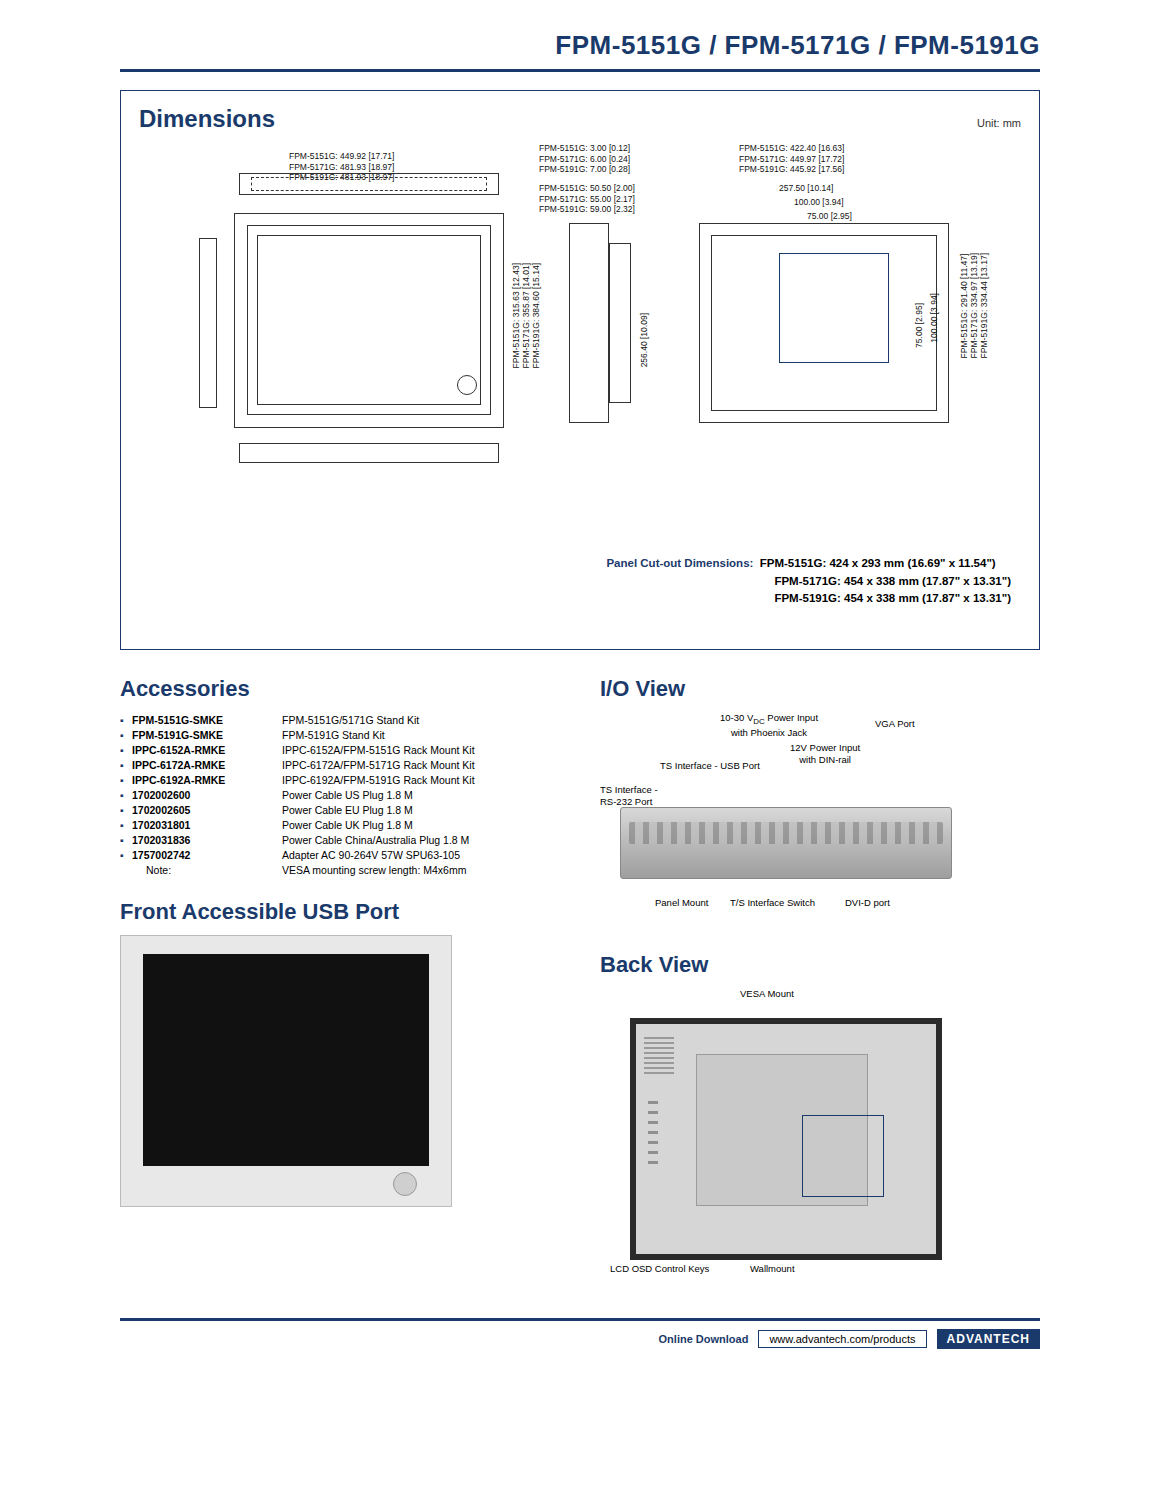FPM-5151G / FPM-5171G / FPM-5191G
Dimensions Unit: mm
FPM-5151G: 449.92 [17.71]
FPM-5171G: 481.93 [18.97]
FPM-5191G: 481.93 [18.97]
FPM-5151G: 3.00 [0.12]
FPM-5171G: 6.00 [0.24]
FPM-5191G: 7.00 [0.28]
FPM-5151G: 50.50 [2.00]
FPM-5171G: 55.00 [2.17]
FPM-5191G: 59.00 [2.32]
FPM-5151G: 422.40 [16.63]
FPM-5171G: 449.97 [17.72]
FPM-5191G: 445.92 [17.56]
257.50 [10.14]
100.00 [3.94]
75.00 [2.95]
FPM-5151G: 315.63 [12.43]
FPM-5171G: 355.87 [14.01]
FPM-5191G: 384.60 [15.14]
256.40 [10.09]
FPM-5151G: 291.40 [11.47]
FPM-5171G: 334.97 [13.19]
FPM-5191G: 334.44 [13.17]
100.00 [3.94]
75.00 [2.95]
Panel Cut-out Dimensions: FPM-5151G: 424 x 293 mm (16.69" x 11.54")
FPM-5171G: 454 x 338 mm (17.87" x 13.31")
FPM-5191G: 454 x 338 mm (17.87" x 13.31")
Accessories
| ▪ | FPM-5151G-SMKE | FPM-5151G/5171G Stand Kit |
| ▪ | FPM-5191G-SMKE | FPM-5191G Stand Kit |
| ▪ | IPPC-6152A-RMKE | IPPC-6152A/FPM-5151G Rack Mount Kit |
| ▪ | IPPC-6172A-RMKE | IPPC-6172A/FPM-5171G Rack Mount Kit |
| ▪ | IPPC-6192A-RMKE | IPPC-6192A/FPM-5191G Rack Mount Kit |
| ▪ | 1702002600 | Power Cable US Plug 1.8 M |
| ▪ | 1702002605 | Power Cable EU Plug 1.8 M |
| ▪ | 1702031801 | Power Cable UK Plug 1.8 M |
| ▪ | 1702031836 | Power Cable China/Australia Plug 1.8 M |
| ▪ | 1757002742 | Adapter AC 90-264V 57W SPU63-105 |
| | Note: | VESA mounting screw length: M4x6mm |
Front Accessible USB Port
I/O View
10-30 VDC Power Input
with Phoenix Jack
VGA Port
12V Power Input
with DIN-rail
TS Interface - USB Port
TS Interface -
RS-232 Port
Panel Mount
T/S Interface Switch
DVI-D port
Back View
VESA Mount
LCD OSD Control Keys
Wallmount
Online Download www.advantech.com/products ADVANTECH